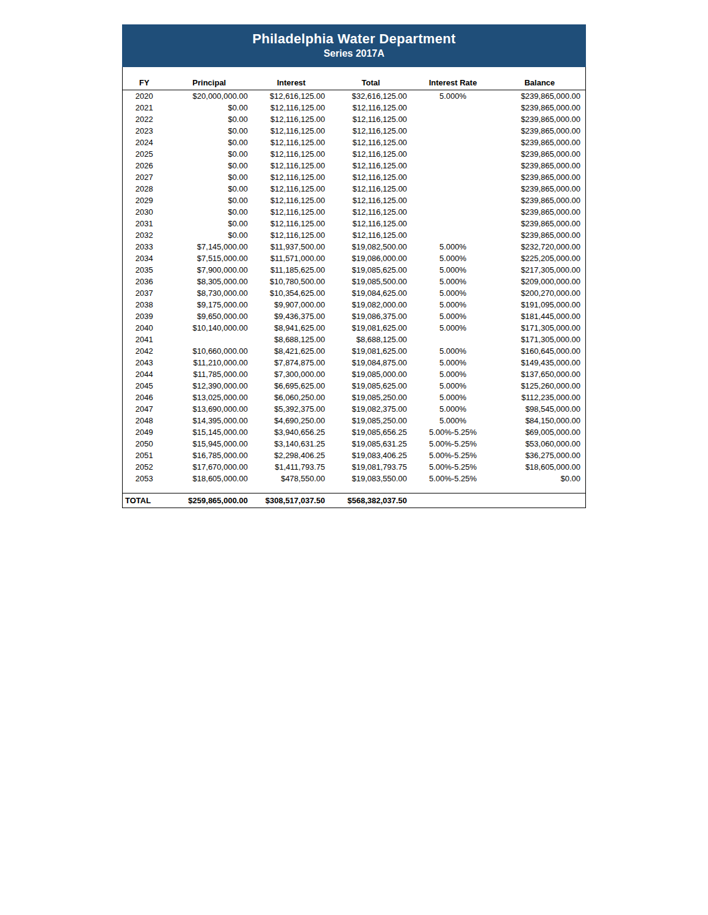Philadelphia Water Department
Series 2017A
| FY | Principal | Interest | Total | Interest Rate | Balance |
| --- | --- | --- | --- | --- | --- |
| 2020 | $20,000,000.00 | $12,616,125.00 | $32,616,125.00 | 5.000% | $239,865,000.00 |
| 2021 | $0.00 | $12,116,125.00 | $12,116,125.00 | | $239,865,000.00 |
| 2022 | $0.00 | $12,116,125.00 | $12,116,125.00 | | $239,865,000.00 |
| 2023 | $0.00 | $12,116,125.00 | $12,116,125.00 | | $239,865,000.00 |
| 2024 | $0.00 | $12,116,125.00 | $12,116,125.00 | | $239,865,000.00 |
| 2025 | $0.00 | $12,116,125.00 | $12,116,125.00 | | $239,865,000.00 |
| 2026 | $0.00 | $12,116,125.00 | $12,116,125.00 | | $239,865,000.00 |
| 2027 | $0.00 | $12,116,125.00 | $12,116,125.00 | | $239,865,000.00 |
| 2028 | $0.00 | $12,116,125.00 | $12,116,125.00 | | $239,865,000.00 |
| 2029 | $0.00 | $12,116,125.00 | $12,116,125.00 | | $239,865,000.00 |
| 2030 | $0.00 | $12,116,125.00 | $12,116,125.00 | | $239,865,000.00 |
| 2031 | $0.00 | $12,116,125.00 | $12,116,125.00 | | $239,865,000.00 |
| 2032 | $0.00 | $12,116,125.00 | $12,116,125.00 | | $239,865,000.00 |
| 2033 | $7,145,000.00 | $11,937,500.00 | $19,082,500.00 | 5.000% | $232,720,000.00 |
| 2034 | $7,515,000.00 | $11,571,000.00 | $19,086,000.00 | 5.000% | $225,205,000.00 |
| 2035 | $7,900,000.00 | $11,185,625.00 | $19,085,625.00 | 5.000% | $217,305,000.00 |
| 2036 | $8,305,000.00 | $10,780,500.00 | $19,085,500.00 | 5.000% | $209,000,000.00 |
| 2037 | $8,730,000.00 | $10,354,625.00 | $19,084,625.00 | 5.000% | $200,270,000.00 |
| 2038 | $9,175,000.00 | $9,907,000.00 | $19,082,000.00 | 5.000% | $191,095,000.00 |
| 2039 | $9,650,000.00 | $9,436,375.00 | $19,086,375.00 | 5.000% | $181,445,000.00 |
| 2040 | $10,140,000.00 | $8,941,625.00 | $19,081,625.00 | 5.000% | $171,305,000.00 |
| 2041 | | $8,688,125.00 | $8,688,125.00 | | $171,305,000.00 |
| 2042 | $10,660,000.00 | $8,421,625.00 | $19,081,625.00 | 5.000% | $160,645,000.00 |
| 2043 | $11,210,000.00 | $7,874,875.00 | $19,084,875.00 | 5.000% | $149,435,000.00 |
| 2044 | $11,785,000.00 | $7,300,000.00 | $19,085,000.00 | 5.000% | $137,650,000.00 |
| 2045 | $12,390,000.00 | $6,695,625.00 | $19,085,625.00 | 5.000% | $125,260,000.00 |
| 2046 | $13,025,000.00 | $6,060,250.00 | $19,085,250.00 | 5.000% | $112,235,000.00 |
| 2047 | $13,690,000.00 | $5,392,375.00 | $19,082,375.00 | 5.000% | $98,545,000.00 |
| 2048 | $14,395,000.00 | $4,690,250.00 | $19,085,250.00 | 5.000% | $84,150,000.00 |
| 2049 | $15,145,000.00 | $3,940,656.25 | $19,085,656.25 | 5.00%-5.25% | $69,005,000.00 |
| 2050 | $15,945,000.00 | $3,140,631.25 | $19,085,631.25 | 5.00%-5.25% | $53,060,000.00 |
| 2051 | $16,785,000.00 | $2,298,406.25 | $19,083,406.25 | 5.00%-5.25% | $36,275,000.00 |
| 2052 | $17,670,000.00 | $1,411,793.75 | $19,081,793.75 | 5.00%-5.25% | $18,605,000.00 |
| 2053 | $18,605,000.00 | $478,550.00 | $19,083,550.00 | 5.00%-5.25% | $0.00 |
| TOTAL | $259,865,000.00 | $308,517,037.50 | $568,382,037.50 | | |